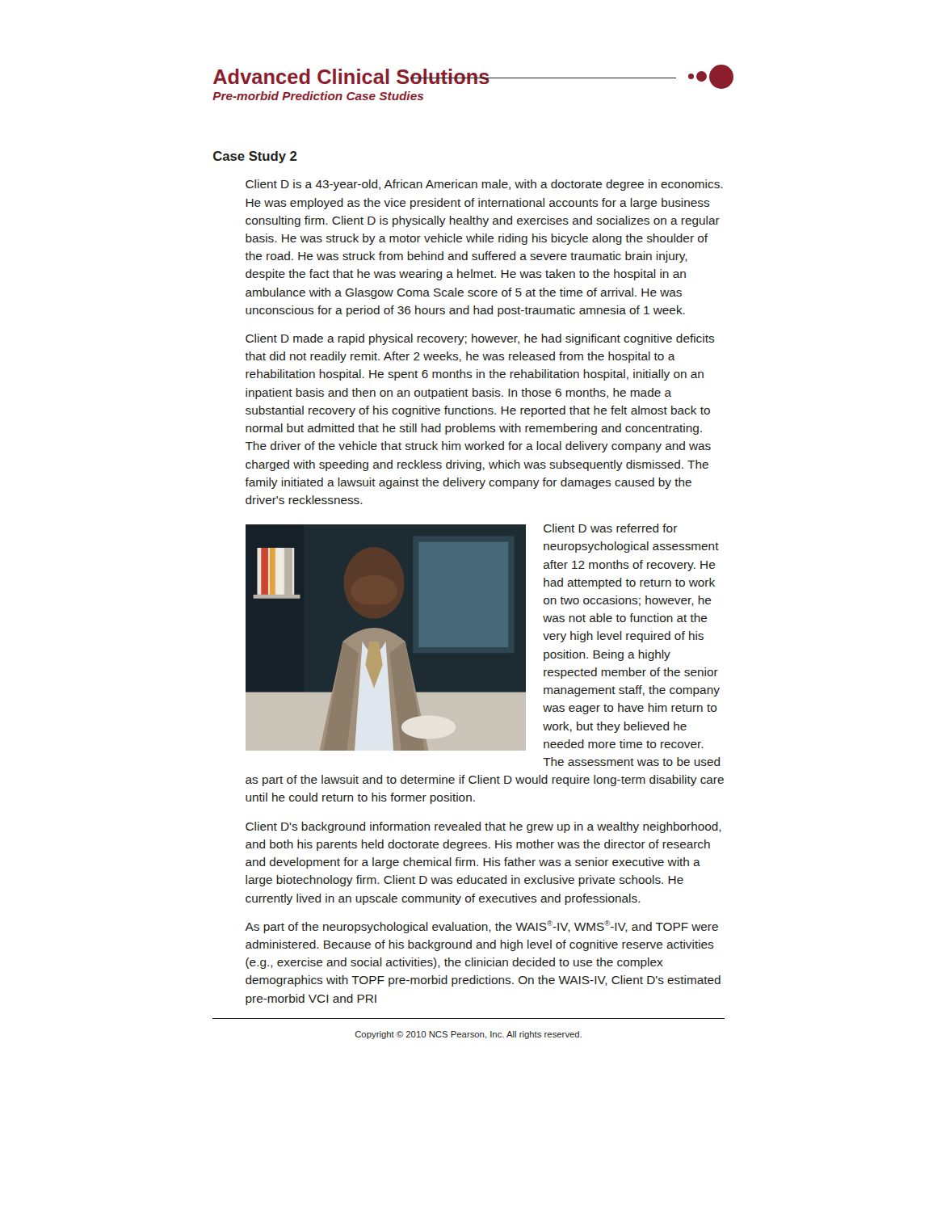Advanced Clinical Solutions
Pre-morbid Prediction Case Studies
Case Study 2
Client D is a 43-year-old, African American male, with a doctorate degree in economics. He was employed as the vice president of international accounts for a large business consulting firm. Client D is physically healthy and exercises and socializes on a regular basis. He was struck by a motor vehicle while riding his bicycle along the shoulder of the road. He was struck from behind and suffered a severe traumatic brain injury, despite the fact that he was wearing a helmet. He was taken to the hospital in an ambulance with a Glasgow Coma Scale score of 5 at the time of arrival. He was unconscious for a period of 36 hours and had post-traumatic amnesia of 1 week.
Client D made a rapid physical recovery; however, he had significant cognitive deficits that did not readily remit. After 2 weeks, he was released from the hospital to a rehabilitation hospital. He spent 6 months in the rehabilitation hospital, initially on an inpatient basis and then on an outpatient basis. In those 6 months, he made a substantial recovery of his cognitive functions. He reported that he felt almost back to normal but admitted that he still had problems with remembering and concentrating. The driver of the vehicle that struck him worked for a local delivery company and was charged with speeding and reckless driving, which was subsequently dismissed. The family initiated a lawsuit against the delivery company for damages caused by the driver's recklessness.
Client D was referred for neuropsychological assessment after 12 months of recovery. He had attempted to return to work on two occasions; however, he was not able to function at the very high level required of his position. Being a highly respected member of the senior management staff, the company was eager to have him return to work, but they believed he needed more time to recover. The assessment was to be used as part of the lawsuit and to determine if Client D would require long-term disability care until he could return to his former position.
Client D's background information revealed that he grew up in a wealthy neighborhood, and both his parents held doctorate degrees. His mother was the director of research and development for a large chemical firm. His father was a senior executive with a large biotechnology firm. Client D was educated in exclusive private schools. He currently lived in an upscale community of executives and professionals.
As part of the neuropsychological evaluation, the WAIS®-IV, WMS®-IV, and TOPF were administered. Because of his background and high level of cognitive reserve activities (e.g., exercise and social activities), the clinician decided to use the complex demographics with TOPF pre-morbid predictions. On the WAIS-IV, Client D's estimated pre-morbid VCI and PRI
Copyright © 2010 NCS Pearson, Inc. All rights reserved.